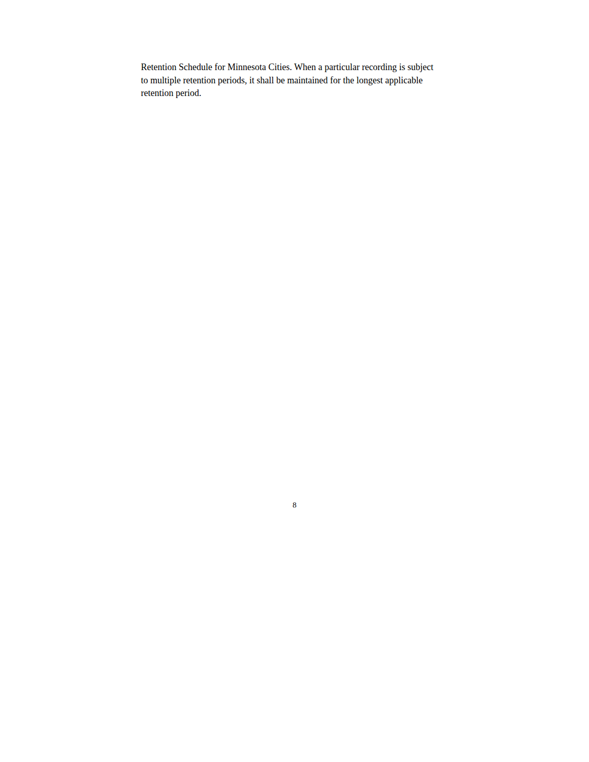Retention Schedule for Minnesota Cities. When a particular recording is subject to multiple retention periods, it shall be maintained for the longest applicable retention period.
8